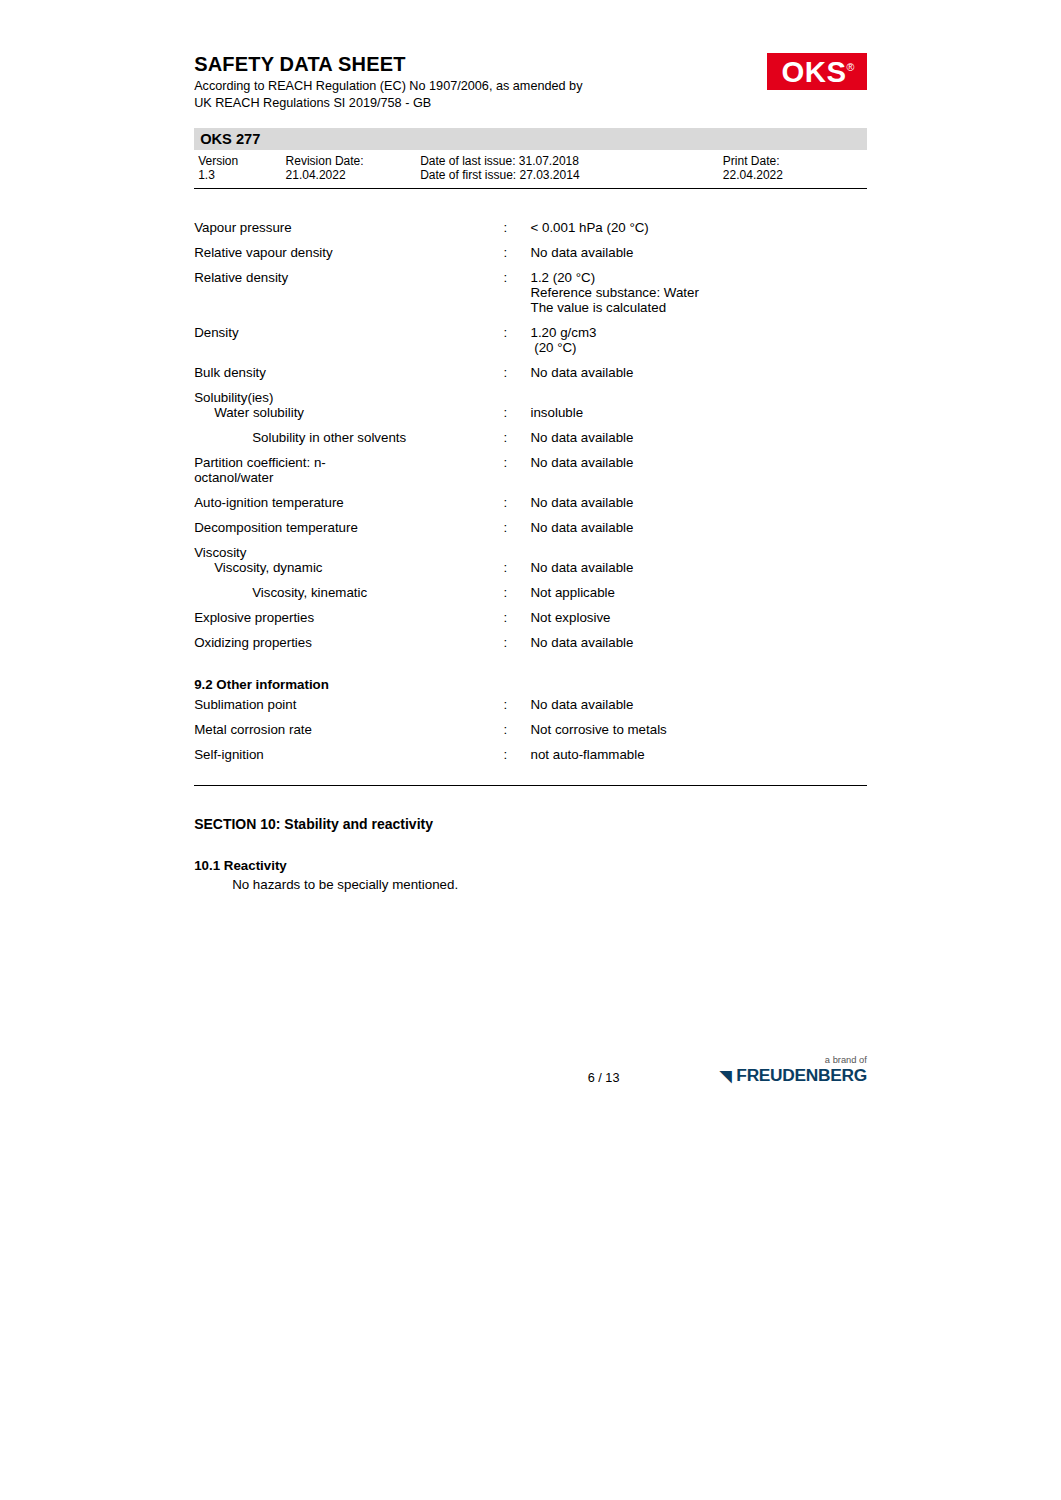SAFETY DATA SHEET
According to REACH Regulation (EC) No 1907/2006, as amended by
UK REACH Regulations SI 2019/758 - GB
OKS®
OKS 277
| Version 1.3 | Revision Date: 21.04.2022 | Date of last issue: 31.07.2018 Date of first issue: 27.03.2014 | Print Date: 22.04.2022 |
| Vapour pressure | : | < 0.001 hPa (20 °C) |
| Relative vapour density | : | No data available |
| Relative density | : | 1.2 (20 °C) Reference substance: Water The value is calculated |
| Density | : | 1.20 g/cm3 (20 °C) |
| Bulk density | : | No data available |
| Solubility(ies) Water solubility | : | insoluble |
| Solubility in other solvents | : | No data available |
| Partition coefficient: n- octanol/water | : | No data available |
| Auto-ignition temperature | : | No data available |
| Decomposition temperature | : | No data available |
| Viscosity Viscosity, dynamic | : | No data available |
| Viscosity, kinematic | : | Not applicable |
| Explosive properties | : | Not explosive |
| Oxidizing properties | : | No data available |
9.2 Other information
| Sublimation point | : | No data available |
| Metal corrosion rate | : | Not corrosive to metals |
| Self-ignition | : | not auto-flammable |
SECTION 10: Stability and reactivity
10.1 Reactivity
No hazards to be specially mentioned.
6 / 13
a brand of
◥ FREUDENBERG